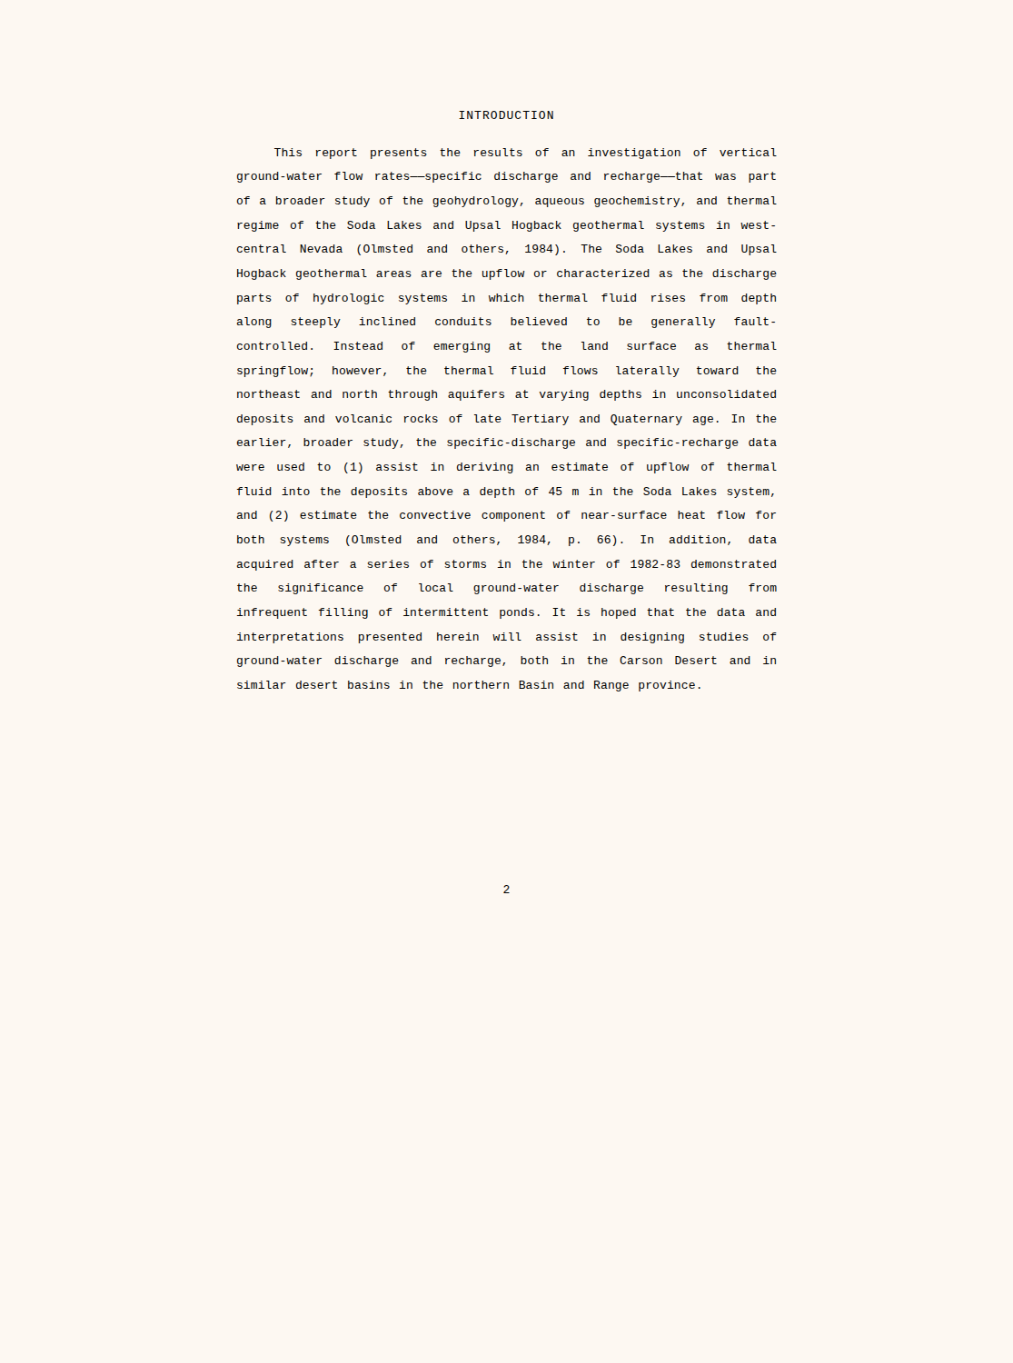INTRODUCTION
This report presents the results of an investigation of vertical ground-water flow rates——specific discharge and recharge——that was part of a broader study of the geohydrology, aqueous geochemistry, and thermal regime of the Soda Lakes and Upsal Hogback geothermal systems in west-central Nevada (Olmsted and others, 1984). The Soda Lakes and Upsal Hogback geothermal areas are the upflow or characterized as the discharge parts of hydrologic systems in which thermal fluid rises from depth along steeply inclined conduits believed to be generally fault-controlled. Instead of emerging at the land surface as thermal springflow; however, the thermal fluid flows laterally toward the northeast and north through aquifers at varying depths in unconsolidated deposits and volcanic rocks of late Tertiary and Quaternary age. In the earlier, broader study, the specific-discharge and specific-recharge data were used to (1) assist in deriving an estimate of upflow of thermal fluid into the deposits above a depth of 45 m in the Soda Lakes system, and (2) estimate the convective component of near-surface heat flow for both systems (Olmsted and others, 1984, p. 66). In addition, data acquired after a series of storms in the winter of 1982-83 demonstrated the significance of local ground-water discharge resulting from infrequent filling of intermittent ponds. It is hoped that the data and interpretations presented herein will assist in designing studies of ground-water discharge and recharge, both in the Carson Desert and in similar desert basins in the northern Basin and Range province.
2